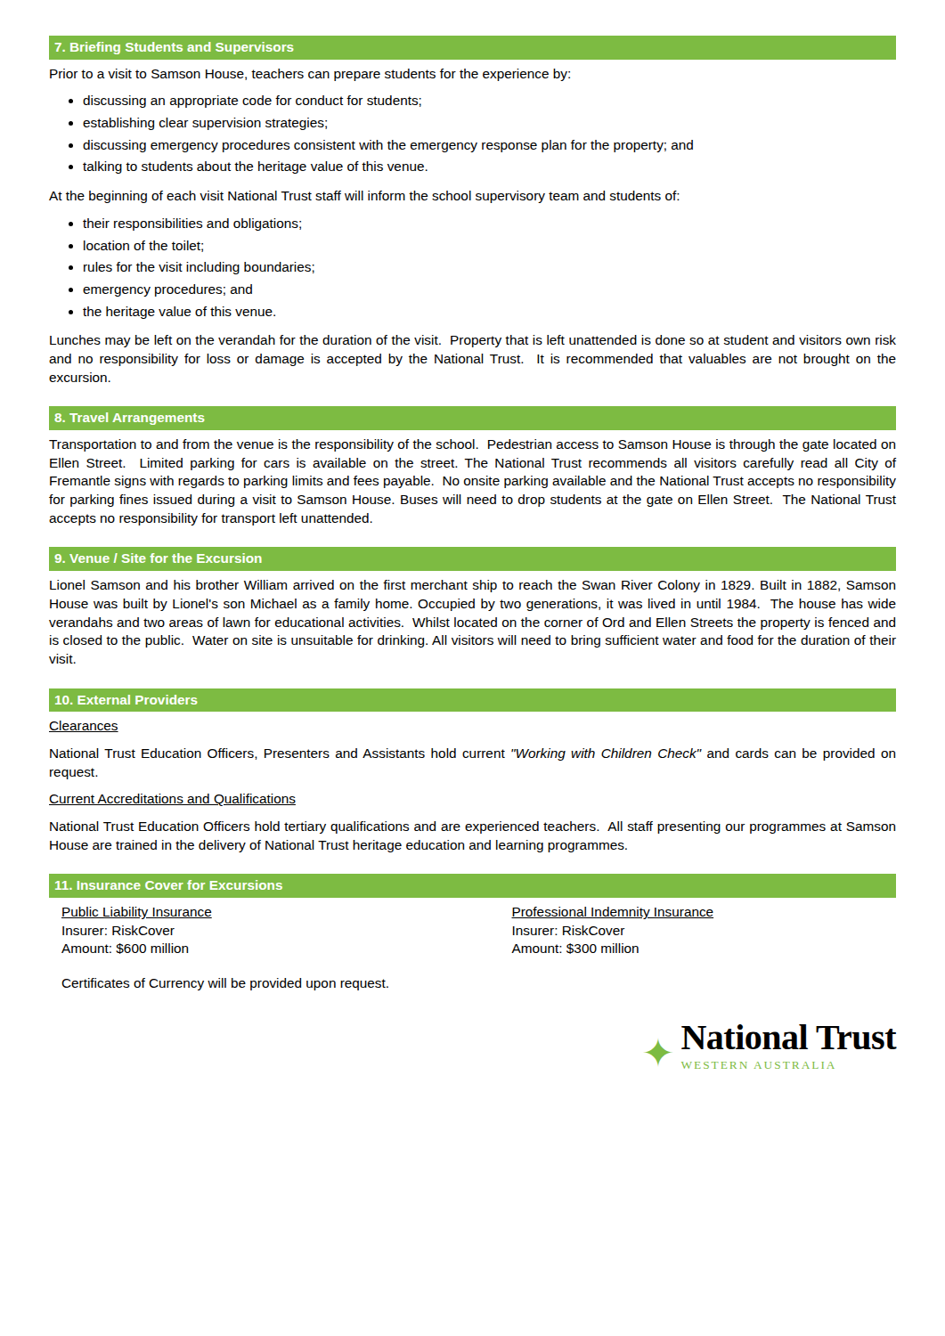7. Briefing Students and Supervisors
Prior to a visit to Samson House, teachers can prepare students for the experience by:
discussing an appropriate code for conduct for students;
establishing clear supervision strategies;
discussing emergency procedures consistent with the emergency response plan for the property; and
talking to students about the heritage value of this venue.
At the beginning of each visit National Trust staff will inform the school supervisory team and students of:
their responsibilities and obligations;
location of the toilet;
rules for the visit including boundaries;
emergency procedures; and
the heritage value of this venue.
Lunches may be left on the verandah for the duration of the visit. Property that is left unattended is done so at student and visitors own risk and no responsibility for loss or damage is accepted by the National Trust. It is recommended that valuables are not brought on the excursion.
8. Travel Arrangements
Transportation to and from the venue is the responsibility of the school. Pedestrian access to Samson House is through the gate located on Ellen Street. Limited parking for cars is available on the street. The National Trust recommends all visitors carefully read all City of Fremantle signs with regards to parking limits and fees payable. No onsite parking available and the National Trust accepts no responsibility for parking fines issued during a visit to Samson House. Buses will need to drop students at the gate on Ellen Street. The National Trust accepts no responsibility for transport left unattended.
9. Venue / Site for the Excursion
Lionel Samson and his brother William arrived on the first merchant ship to reach the Swan River Colony in 1829. Built in 1882, Samson House was built by Lionel's son Michael as a family home. Occupied by two generations, it was lived in until 1984. The house has wide verandahs and two areas of lawn for educational activities. Whilst located on the corner of Ord and Ellen Streets the property is fenced and is closed to the public. Water on site is unsuitable for drinking. All visitors will need to bring sufficient water and food for the duration of their visit.
10. External Providers
Clearances
National Trust Education Officers, Presenters and Assistants hold current "Working with Children Check" and cards can be provided on request.
Current Accreditations and Qualifications
National Trust Education Officers hold tertiary qualifications and are experienced teachers. All staff presenting our programmes at Samson House are trained in the delivery of National Trust heritage education and learning programmes.
11. Insurance Cover for Excursions
| Public Liability Insurance | Professional Indemnity Insurance |
| Insurer: RiskCover | Insurer: RiskCover |
| Amount: $600 million | Amount: $300 million |
Certificates of Currency will be provided upon request.
✦ National Trust
WESTERN AUSTRALIA